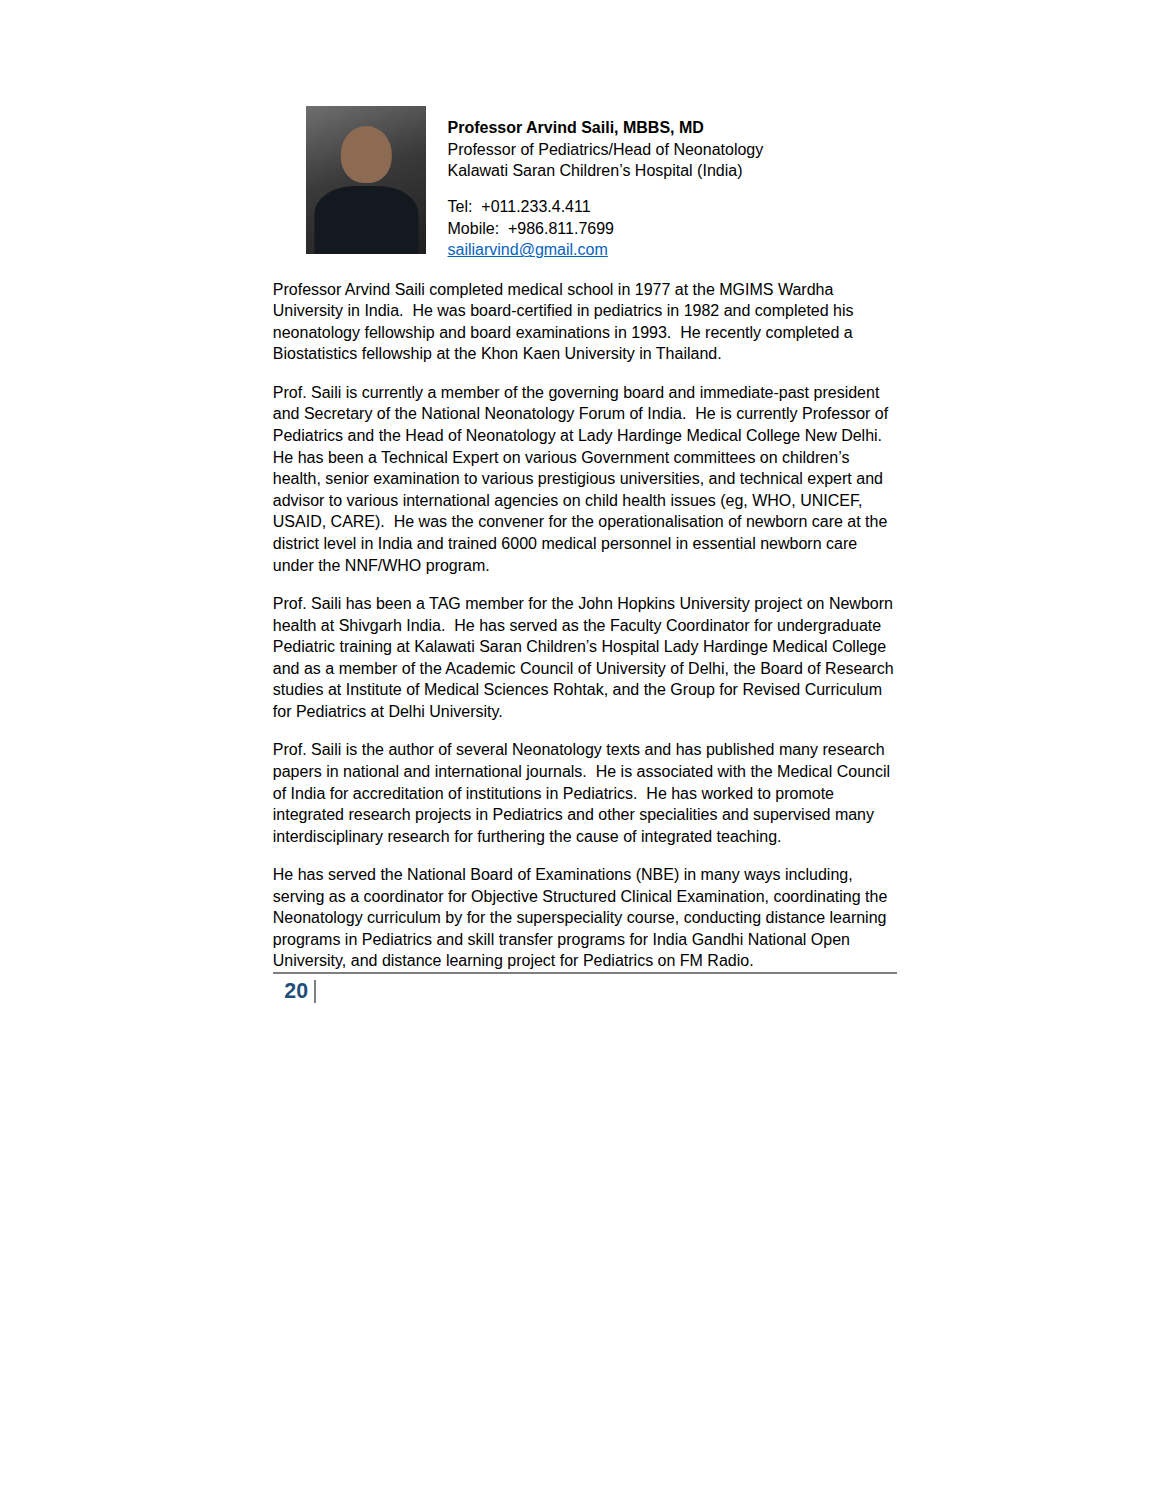Professor Arvind Saili, MBBS, MD
Professor of Pediatrics/Head of Neonatology
Kalawati Saran Children’s Hospital (India)
Tel: +011.233.4.411
Mobile: +986.811.7699
sailiarvind@gmail.com
Professor Arvind Saili completed medical school in 1977 at the MGIMS Wardha University in India. He was board-certified in pediatrics in 1982 and completed his neonatology fellowship and board examinations in 1993. He recently completed a Biostatistics fellowship at the Khon Kaen University in Thailand.
Prof. Saili is currently a member of the governing board and immediate-past president and Secretary of the National Neonatology Forum of India. He is currently Professor of Pediatrics and the Head of Neonatology at Lady Hardinge Medical College New Delhi. He has been a Technical Expert on various Government committees on children’s health, senior examination to various prestigious universities, and technical expert and advisor to various international agencies on child health issues (eg, WHO, UNICEF, USAID, CARE). He was the convener for the operationalisation of newborn care at the district level in India and trained 6000 medical personnel in essential newborn care under the NNF/WHO program.
Prof. Saili has been a TAG member for the John Hopkins University project on Newborn health at Shivgarh India. He has served as the Faculty Coordinator for undergraduate Pediatric training at Kalawati Saran Children’s Hospital Lady Hardinge Medical College and as a member of the Academic Council of University of Delhi, the Board of Research studies at Institute of Medical Sciences Rohtak, and the Group for Revised Curriculum for Pediatrics at Delhi University.
Prof. Saili is the author of several Neonatology texts and has published many research papers in national and international journals. He is associated with the Medical Council of India for accreditation of institutions in Pediatrics. He has worked to promote integrated research projects in Pediatrics and other specialities and supervised many interdisciplinary research for furthering the cause of integrated teaching.
He has served the National Board of Examinations (NBE) in many ways including, serving as a coordinator for Objective Structured Clinical Examination, coordinating the Neonatology curriculum by for the superspeciality course, conducting distance learning programs in Pediatrics and skill transfer programs for India Gandhi National Open University, and distance learning project for Pediatrics on FM Radio.
20